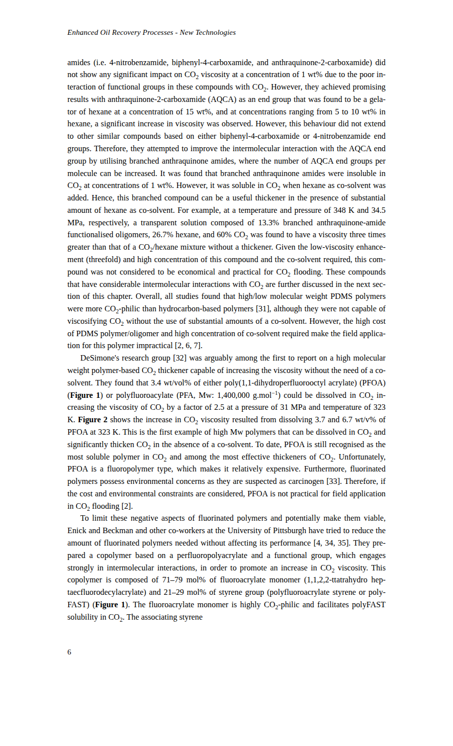Enhanced Oil Recovery Processes - New Technologies
amides (i.e. 4-nitrobenzamide, biphenyl-4-carboxamide, and anthraquinone-2-carboxamide) did not show any significant impact on CO2 viscosity at a concentration of 1 wt% due to the poor interaction of functional groups in these compounds with CO2. However, they achieved promising results with anthraquinone-2-carboxamide (AQCA) as an end group that was found to be a gelator of hexane at a concentration of 15 wt%, and at concentrations ranging from 5 to 10 wt% in hexane, a significant increase in viscosity was observed. However, this behaviour did not extend to other similar compounds based on either biphenyl-4-carboxamide or 4-nitrobenzamide end groups. Therefore, they attempted to improve the intermolecular interaction with the AQCA end group by utilising branched anthraquinone amides, where the number of AQCA end groups per molecule can be increased. It was found that branched anthraquinone amides were insoluble in CO2 at concentrations of 1 wt%. However, it was soluble in CO2 when hexane as co-solvent was added. Hence, this branched compound can be a useful thickener in the presence of substantial amount of hexane as co-solvent. For example, at a temperature and pressure of 348 K and 34.5 MPa, respectively, a transparent solution composed of 13.3% branched anthraquinone-amide functionalised oligomers, 26.7% hexane, and 60% CO2 was found to have a viscosity three times greater than that of a CO2/hexane mixture without a thickener. Given the low-viscosity enhancement (threefold) and high concentration of this compound and the co-solvent required, this compound was not considered to be economical and practical for CO2 flooding. These compounds that have considerable intermolecular interactions with CO2 are further discussed in the next section of this chapter. Overall, all studies found that high/low molecular weight PDMS polymers were more CO2-philic than hydrocarbon-based polymers [31], although they were not capable of viscosifying CO2 without the use of substantial amounts of a co-solvent. However, the high cost of PDMS polymer/oligomer and high concentration of co-solvent required make the field application for this polymer impractical [2, 6, 7].
DeSimone's research group [32] was arguably among the first to report on a high molecular weight polymer-based CO2 thickener capable of increasing the viscosity without the need of a co-solvent. They found that 3.4 wt/vol% of either poly(1,1-dihydroperfluorooctyl acrylate) (PFOA) (Figure 1) or polyfluoroacylate (PFA, Mw: 1,400,000 g.mol−1) could be dissolved in CO2 increasing the viscosity of CO2 by a factor of 2.5 at a pressure of 31 MPa and temperature of 323 K. Figure 2 shows the increase in CO2 viscosity resulted from dissolving 3.7 and 6.7 wt/v% of PFOA at 323 K. This is the first example of high Mw polymers that can be dissolved in CO2 and significantly thicken CO2 in the absence of a co-solvent. To date, PFOA is still recognised as the most soluble polymer in CO2 and among the most effective thickeners of CO2. Unfortunately, PFOA is a fluoropolymer type, which makes it relatively expensive. Furthermore, fluorinated polymers possess environmental concerns as they are suspected as carcinogen [33]. Therefore, if the cost and environmental constraints are considered, PFOA is not practical for field application in CO2 flooding [2].
To limit these negative aspects of fluorinated polymers and potentially make them viable, Enick and Beckman and other co-workers at the University of Pittsburgh have tried to reduce the amount of fluorinated polymers needed without affecting its performance [4, 34, 35]. They prepared a copolymer based on a perfluoropolyacrylate and a functional group, which engages strongly in intermolecular interactions, in order to promote an increase in CO2 viscosity. This copolymer is composed of 71–79 mol% of fluoroacrylate monomer (1,1,2,2-ttatrahydro heptaecfluorodecylacrylate) and 21–29 mol% of styrene group (polyfluoroacrylate styrene or polyFAST) (Figure 1). The fluoroacrylate monomer is highly CO2-philic and facilitates polyFAST solubility in CO2. The associating styrene
6